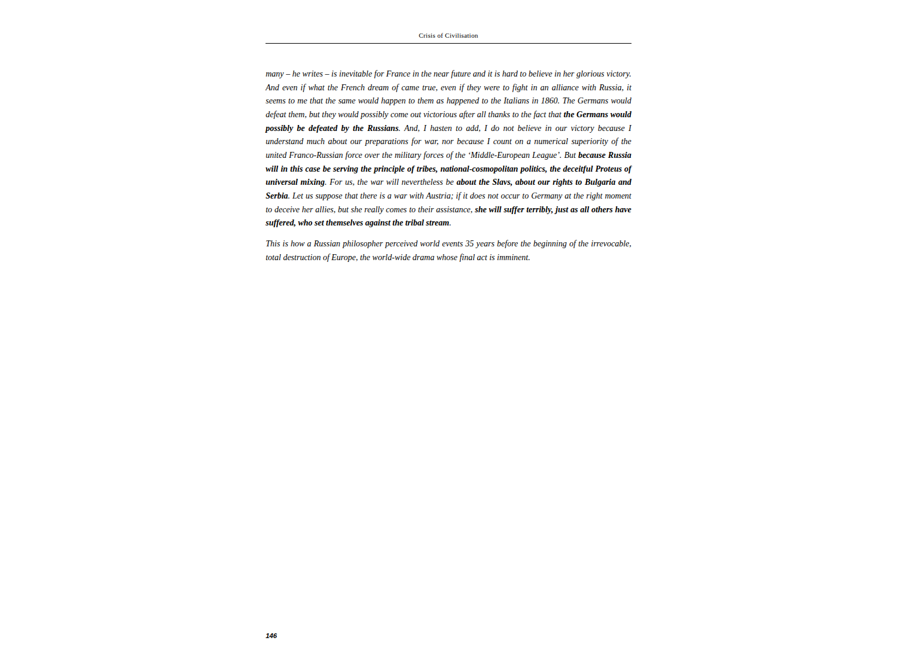Crisis of Civilisation
many – he writes – is inevitable for France in the near future and it is hard to believe in her glorious victory. And even if what the French dream of came true, even if they were to fight in an alliance with Russia, it seems to me that the same would happen to them as happened to the Italians in 1860. The Germans would defeat them, but they would possibly come out victorious after all thanks to the fact that the Germans would possibly be defeated by the Russians. And, I hasten to add, I do not believe in our victory because I understand much about our preparations for war, nor because I count on a numerical superiority of the united Franco-Russian force over the military forces of the ‘Middle-European League’. But because Russia will in this case be serving the principle of tribes, national-cosmopolitan politics, the deceitful Proteus of universal mixing. For us, the war will nevertheless be about the Slavs, about our rights to Bulgaria and Serbia. Let us suppose that there is a war with Austria; if it does not occur to Germany at the right moment to deceive her allies, but she really comes to their assistance, she will suffer terribly, just as all others have suffered, who set themselves against the tribal stream.
This is how a Russian philosopher perceived world events 35 years before the beginning of the irrevocable, total destruction of Europe, the world-wide drama whose final act is imminent.
146